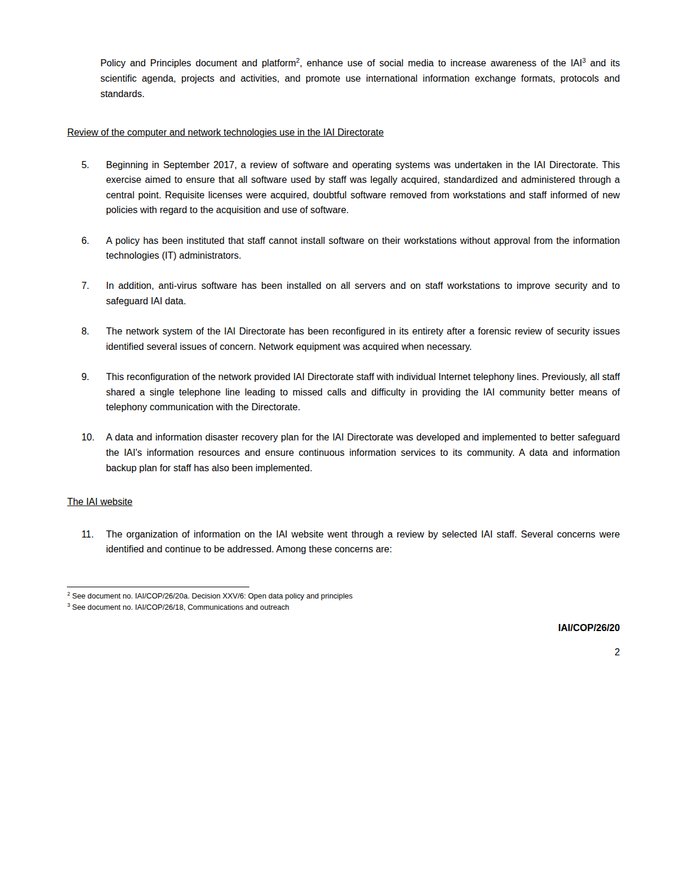Policy and Principles document and platform2, enhance use of social media to increase awareness of the IAI3 and its scientific agenda, projects and activities, and promote use international information exchange formats, protocols and standards.
Review of the computer and network technologies use in the IAI Directorate
Beginning in September 2017, a review of software and operating systems was undertaken in the IAI Directorate. This exercise aimed to ensure that all software used by staff was legally acquired, standardized and administered through a central point. Requisite licenses were acquired, doubtful software removed from workstations and staff informed of new policies with regard to the acquisition and use of software.
A policy has been instituted that staff cannot install software on their workstations without approval from the information technologies (IT) administrators.
In addition, anti-virus software has been installed on all servers and on staff workstations to improve security and to safeguard IAI data.
The network system of the IAI Directorate has been reconfigured in its entirety after a forensic review of security issues identified several issues of concern. Network equipment was acquired when necessary.
This reconfiguration of the network provided IAI Directorate staff with individual Internet telephony lines. Previously, all staff shared a single telephone line leading to missed calls and difficulty in providing the IAI community better means of telephony communication with the Directorate.
A data and information disaster recovery plan for the IAI Directorate was developed and implemented to better safeguard the IAI's information resources and ensure continuous information services to its community. A data and information backup plan for staff has also been implemented.
The IAI website
The organization of information on the IAI website went through a review by selected IAI staff. Several concerns were identified and continue to be addressed. Among these concerns are:
2 See document no. IAI/COP/26/20a. Decision XXV/6: Open data policy and principles
3 See document no. IAI/COP/26/18, Communications and outreach
IAI/COP/26/20
2